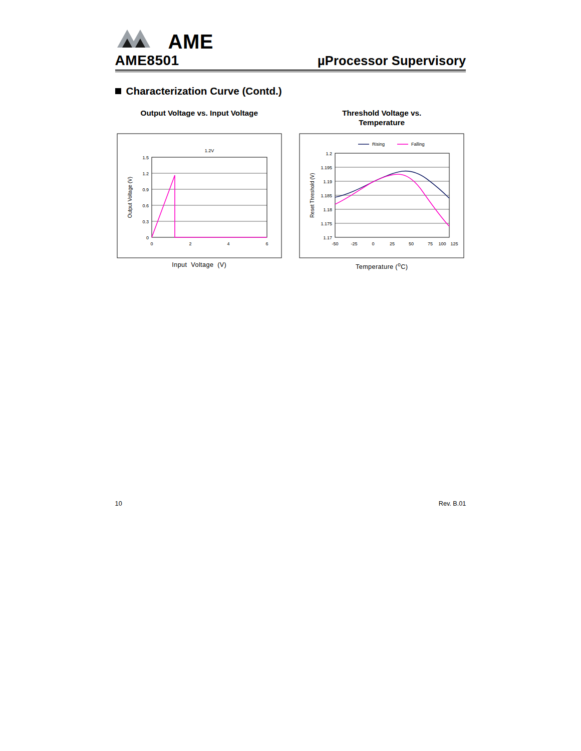AME
AME8501
µProcessor Supervisory
Characterization Curve (Contd.)
Output Voltage vs. Input Voltage
1.2V 1.5 1.2 0.9 0.6 0.3 0 0 2 4 6 Output Voltage (V)
Input Voltage (V)
Threshold Voltage vs.
Temperature
Rising Falling 1.2 1.195 1.19 1.185 1.18 1.175 1.17 -50 -25 0 25 50 75 100 125 Reset Threshold (V)
Temperature (oC)
10 Rev. B.01